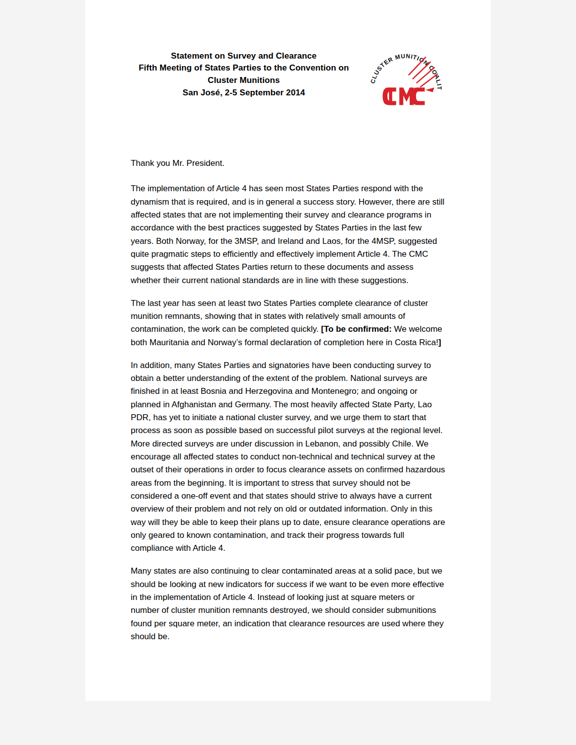Cluster Munition Coalition logo CLUSTER MUNITION COALITION
Statement on Survey and Clearance Fifth Meeting of States Parties to the Convention on Cluster Munitions San José, 2-5 September 2014
Thank you Mr. President.
The implementation of Article 4 has seen most States Parties respond with the dynamism that is required, and is in general a success story. However, there are still affected states that are not implementing their survey and clearance programs in accordance with the best practices suggested by States Parties in the last few years. Both Norway, for the 3MSP, and Ireland and Laos, for the 4MSP, suggested quite pragmatic steps to efficiently and effectively implement Article 4. The CMC suggests that affected States Parties return to these documents and assess whether their current national standards are in line with these suggestions.
The last year has seen at least two States Parties complete clearance of cluster munition remnants, showing that in states with relatively small amounts of contamination, the work can be completed quickly. [To be confirmed: We welcome both Mauritania and Norway’s formal declaration of completion here in Costa Rica!]
In addition, many States Parties and signatories have been conducting survey to obtain a better understanding of the extent of the problem. National surveys are finished in at least Bosnia and Herzegovina and Montenegro; and ongoing or planned in Afghanistan and Germany. The most heavily affected State Party, Lao PDR, has yet to initiate a national cluster survey, and we urge them to start that process as soon as possible based on successful pilot surveys at the regional level. More directed surveys are under discussion in Lebanon, and possibly Chile. We encourage all affected states to conduct non-technical and technical survey at the outset of their operations in order to focus clearance assets on confirmed hazardous areas from the beginning. It is important to stress that survey should not be considered a one-off event and that states should strive to always have a current overview of their problem and not rely on old or outdated information. Only in this way will they be able to keep their plans up to date, ensure clearance operations are only geared to known contamination, and track their progress towards full compliance with Article 4.
Many states are also continuing to clear contaminated areas at a solid pace, but we should be looking at new indicators for success if we want to be even more effective in the implementation of Article 4. Instead of looking just at square meters or number of cluster munition remnants destroyed, we should consider submunitions found per square meter, an indication that clearance resources are used where they should be.